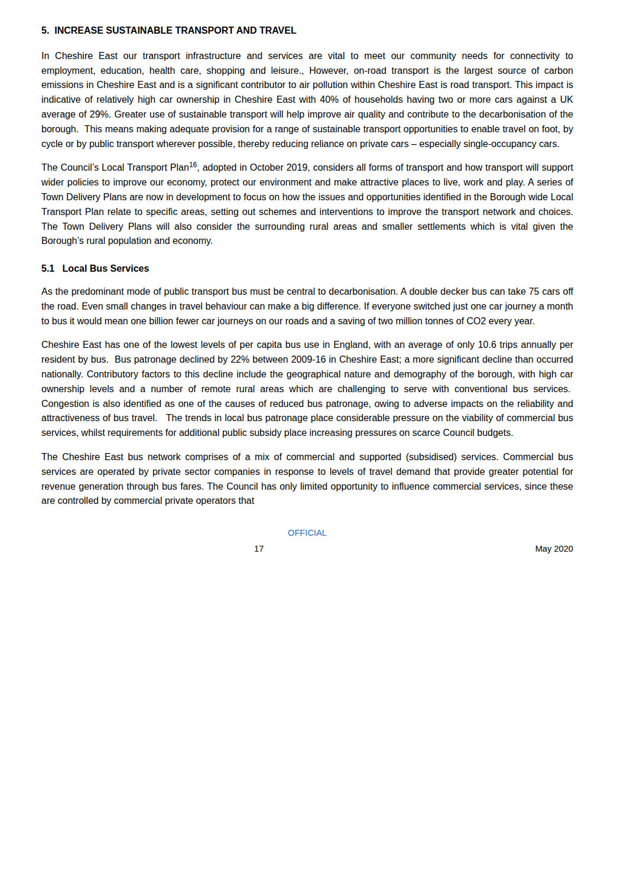5. Increase Sustainable Transport and Travel
In Cheshire East our transport infrastructure and services are vital to meet our community needs for connectivity to employment, education, health care, shopping and leisure., However, on-road transport is the largest source of carbon emissions in Cheshire East and is a significant contributor to air pollution within Cheshire East is road transport. This impact is indicative of relatively high car ownership in Cheshire East with 40% of households having two or more cars against a UK average of 29%. Greater use of sustainable transport will help improve air quality and contribute to the decarbonisation of the borough. This means making adequate provision for a range of sustainable transport opportunities to enable travel on foot, by cycle or by public transport wherever possible, thereby reducing reliance on private cars – especially single-occupancy cars.
The Council’s Local Transport Plan16, adopted in October 2019, considers all forms of transport and how transport will support wider policies to improve our economy, protect our environment and make attractive places to live, work and play. A series of Town Delivery Plans are now in development to focus on how the issues and opportunities identified in the Borough wide Local Transport Plan relate to specific areas, setting out schemes and interventions to improve the transport network and choices. The Town Delivery Plans will also consider the surrounding rural areas and smaller settlements which is vital given the Borough’s rural population and economy.
5.1 Local Bus Services
As the predominant mode of public transport bus must be central to decarbonisation. A double decker bus can take 75 cars off the road. Even small changes in travel behaviour can make a big difference. If everyone switched just one car journey a month to bus it would mean one billion fewer car journeys on our roads and a saving of two million tonnes of CO2 every year.
Cheshire East has one of the lowest levels of per capita bus use in England, with an average of only 10.6 trips annually per resident by bus. Bus patronage declined by 22% between 2009-16 in Cheshire East; a more significant decline than occurred nationally. Contributory factors to this decline include the geographical nature and demography of the borough, with high car ownership levels and a number of remote rural areas which are challenging to serve with conventional bus services. Congestion is also identified as one of the causes of reduced bus patronage, owing to adverse impacts on the reliability and attractiveness of bus travel. The trends in local bus patronage place considerable pressure on the viability of commercial bus services, whilst requirements for additional public subsidy place increasing pressures on scarce Council budgets.
The Cheshire East bus network comprises of a mix of commercial and supported (subsidised) services. Commercial bus services are operated by private sector companies in response to levels of travel demand that provide greater potential for revenue generation through bus fares. The Council has only limited opportunity to influence commercial services, since these are controlled by commercial private operators that
OFFICIAL
17 May 2020